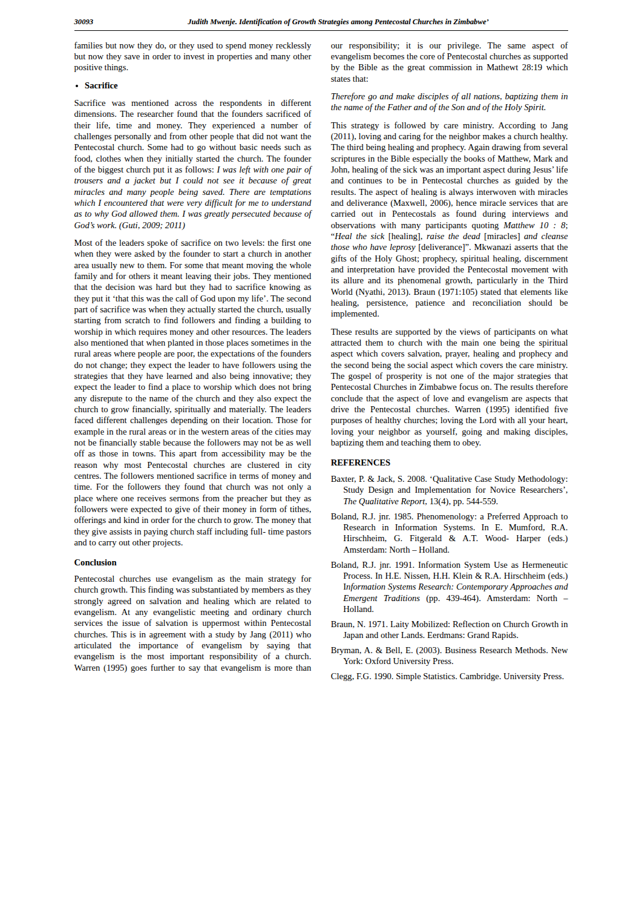30093 Judith Mwenje. Identification of Growth Strategies among Pentecostal Churches in Zimbabwe’
families but now they do, or they used to spend money recklessly but now they save in order to invest in properties and many other positive things.
Sacrifice
Sacrifice was mentioned across the respondents in different dimensions. The researcher found that the founders sacrificed of their life, time and money. They experienced a number of challenges personally and from other people that did not want the Pentecostal church. Some had to go without basic needs such as food, clothes when they initially started the church. The founder of the biggest church put it as follows: I was left with one pair of trousers and a jacket but I could not see it because of great miracles and many people being saved. There are temptations which I encountered that were very difficult for me to understand as to why God allowed them. I was greatly persecuted because of God’s work. (Guti, 2009; 2011)
Most of the leaders spoke of sacrifice on two levels: the first one when they were asked by the founder to start a church in another area usually new to them. For some that meant moving the whole family and for others it meant leaving their jobs. They mentioned that the decision was hard but they had to sacrifice knowing as they put it ‘that this was the call of God upon my life’. The second part of sacrifice was when they actually started the church, usually starting from scratch to find followers and finding a building to worship in which requires money and other resources. The leaders also mentioned that when planted in those places sometimes in the rural areas where people are poor, the expectations of the founders do not change; they expect the leader to have followers using the strategies that they have learned and also being innovative; they expect the leader to find a place to worship which does not bring any disrepute to the name of the church and they also expect the church to grow financially, spiritually and materially. The leaders faced different challenges depending on their location. Those for example in the rural areas or in the western areas of the cities may not be financially stable because the followers may not be as well off as those in towns. This apart from accessibility may be the reason why most Pentecostal churches are clustered in city centres. The followers mentioned sacrifice in terms of money and time. For the followers they found that church was not only a place where one receives sermons from the preacher but they as followers were expected to give of their money in form of tithes, offerings and kind in order for the church to grow. The money that they give assists in paying church staff including full- time pastors and to carry out other projects.
Conclusion
Pentecostal churches use evangelism as the main strategy for church growth. This finding was substantiated by members as they strongly agreed on salvation and healing which are related to evangelism. At any evangelistic meeting and ordinary church services the issue of salvation is uppermost within Pentecostal churches. This is in agreement with a study by Jang (2011) who articulated the importance of evangelism by saying that evangelism is the most important responsibility of a church. Warren (1995) goes further to say that evangelism is more than our responsibility; it is our privilege. The same aspect of evangelism becomes the core of Pentecostal churches as supported by the Bible as the great commission in Mathewt 28:19 which states that:
Therefore go and make disciples of all nations, baptizing them in the name of the Father and of the Son and of the Holy Spirit.
This strategy is followed by care ministry. According to Jang (2011), loving and caring for the neighbor makes a church healthy. The third being healing and prophecy. Again drawing from several scriptures in the Bible especially the books of Matthew, Mark and John, healing of the sick was an important aspect during Jesus’ life and continues to be in Pentecostal churches as guided by the results. The aspect of healing is always interwoven with miracles and deliverance (Maxwell, 2006), hence miracle services that are carried out in Pentecostals as found during interviews and observations with many participants quoting Matthew 10 : 8; “Heal the sick [healing], raise the dead [miracles] and cleanse those who have leprosy [deliverance]”. Mkwanazi asserts that the gifts of the Holy Ghost; prophecy, spiritual healing, discernment and interpretation have provided the Pentecostal movement with its allure and its phenomenal growth, particularly in the Third World (Nyathi, 2013). Braun (1971:105) stated that elements like healing, persistence, patience and reconciliation should be implemented.
These results are supported by the views of participants on what attracted them to church with the main one being the spiritual aspect which covers salvation, prayer, healing and prophecy and the second being the social aspect which covers the care ministry. The gospel of prosperity is not one of the major strategies that Pentecostal Churches in Zimbabwe focus on. The results therefore conclude that the aspect of love and evangelism are aspects that drive the Pentecostal churches. Warren (1995) identified five purposes of healthy churches; loving the Lord with all your heart, loving your neighbor as yourself, going and making disciples, baptizing them and teaching them to obey.
REFERENCES
Baxter, P. & Jack, S. 2008. ‘Qualitative Case Study Methodology: Study Design and Implementation for Novice Researchers’, The Qualitative Report, 13(4), pp. 544-559.
Boland, R.J. jnr. 1985. Phenomenology: a Preferred Approach to Research in Information Systems. In E. Mumford, R.A. Hirschheim, G. Fitgerald & A.T. Wood- Harper (eds.) Amsterdam: North – Holland.
Boland, R.J. jnr. 1991. Information System Use as Hermeneutic Process. In H.E. Nissen, H.H. Klein & R.A. Hirschheim (eds.) Information Systems Research: Contemporary Approaches and Emergent Traditions (pp. 439-464). Amsterdam: North – Holland.
Braun, N. 1971. Laity Mobilized: Reflection on Church Growth in Japan and other Lands. Eerdmans: Grand Rapids.
Bryman, A. & Bell, E. (2003). Business Research Methods. New York: Oxford University Press.
Clegg, F.G. 1990. Simple Statistics. Cambridge. University Press.